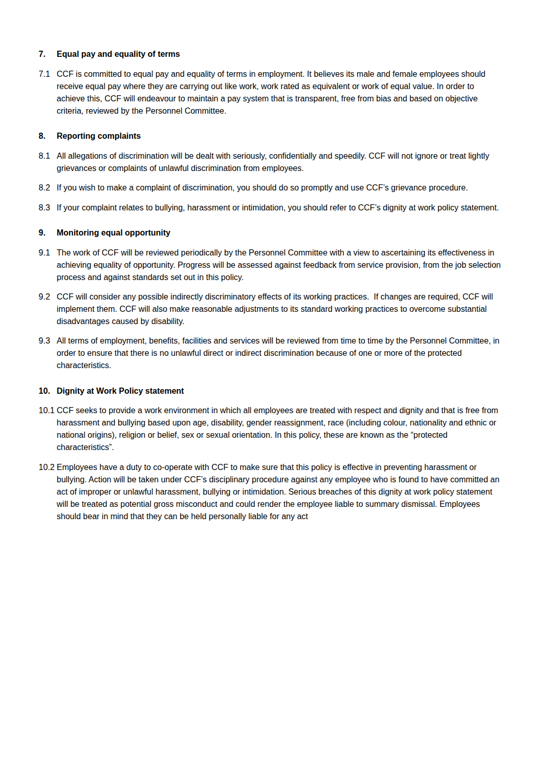7. Equal pay and equality of terms
7.1
CCF is committed to equal pay and equality of terms in employment. It believes its male and female employees should receive equal pay where they are carrying out like work, work rated as equivalent or work of equal value. In order to achieve this, CCF will endeavour to maintain a pay system that is transparent, free from bias and based on objective criteria, reviewed by the Personnel Committee.
8. Reporting complaints
8.1
All allegations of discrimination will be dealt with seriously, confidentially and speedily. CCF will not ignore or treat lightly grievances or complaints of unlawful discrimination from employees.
8.2
If you wish to make a complaint of discrimination, you should do so promptly and use CCF’s grievance procedure.
8.3
If your complaint relates to bullying, harassment or intimidation, you should refer to CCF’s dignity at work policy statement.
9. Monitoring equal opportunity
9.1
The work of CCF will be reviewed periodically by the Personnel Committee with a view to ascertaining its effectiveness in achieving equality of opportunity. Progress will be assessed against feedback from service provision, from the job selection process and against standards set out in this policy.
9.2
CCF will consider any possible indirectly discriminatory effects of its working practices. If changes are required, CCF will implement them. CCF will also make reasonable adjustments to its standard working practices to overcome substantial disadvantages caused by disability.
9.3
All terms of employment, benefits, facilities and services will be reviewed from time to time by the Personnel Committee, in order to ensure that there is no unlawful direct or indirect discrimination because of one or more of the protected characteristics.
10. Dignity at Work Policy statement
10.1
CCF seeks to provide a work environment in which all employees are treated with respect and dignity and that is free from harassment and bullying based upon age, disability, gender reassignment, race (including colour, nationality and ethnic or national origins), religion or belief, sex or sexual orientation. In this policy, these are known as the “protected characteristics”.
10.2
Employees have a duty to co-operate with CCF to make sure that this policy is effective in preventing harassment or bullying. Action will be taken under CCF’s disciplinary procedure against any employee who is found to have committed an act of improper or unlawful harassment, bullying or intimidation. Serious breaches of this dignity at work policy statement will be treated as potential gross misconduct and could render the employee liable to summary dismissal. Employees should bear in mind that they can be held personally liable for any act